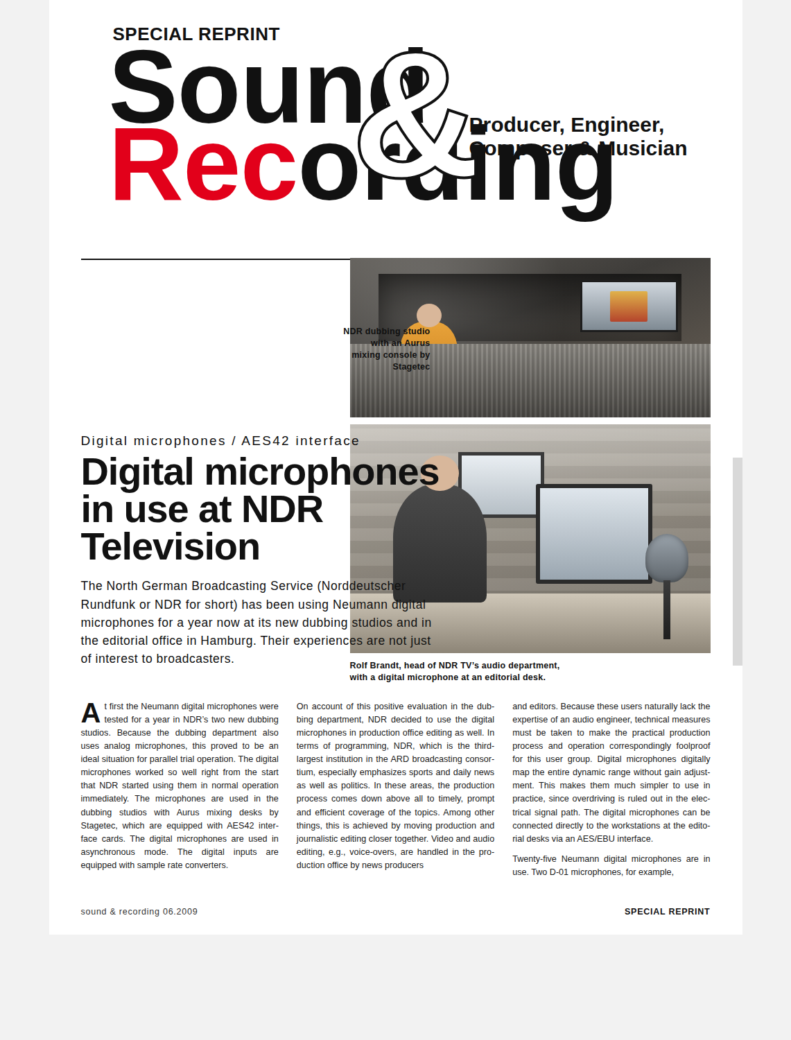SPECIAL REPRINT
Sound Rec ording
&
Producer, Engineer,
Composer & Musician
NDR dubbing studio
with an Aurus
mixing console by
Stagetec
Rolf Brandt, head of NDR TV’s audio department,
with a digital microphone at an editorial desk.
Digital microphones / AES42 interface
Digital micro­phones in use at NDR Television
The North German Broadcasting Service (Norddeutscher Rundfunk or NDR for short) has been using Neumann digital microphones for a year now at its new dubbing studios and in the editorial office in Hamburg. Their experiences are not just of interest to broadcasters.
At first the Neumann digital microphones were tested for a year in NDR’s two new dubbing studios. Because the dubbing depart­ment also uses analog microphones, this proved to be an ideal situation for parallel trial operation. The digital microphones worked so well right from the start that NDR started using them in normal operation immediately. The microphones are used in the dubbing studios with Aurus mixing desks by Stagetec, which are equipped with AES42 interface cards. The digital microphones are used in asynchronous mode. The digital inputs are equipped with sample rate converters.
On account of this positive evaluation in the dubbing department, NDR decided to use the digital microphones in production office editing as well. In terms of programming, NDR, which is the third-largest institution in the ARD broadcasting consortium, especially emphasizes sports and daily news as well as politics. In these areas, the production process comes down above all to timely, prompt and efficient coverage of the topics. Among other things, this is achieved by moving production and journalistic editing closer together. Video and audio editing, e.g., voice-overs, are hand­led in the production office by news producers
and editors. Because these users naturally lack the expertise of an audio engineer, technical measures must be taken to make the practical production process and operation correspon­dingly foolproof for this user group. Digital microphones digitally map the entire dynamic range without gain adjustment. This makes them much simpler to use in practice, since overdriving is ruled out in the electrical signal path. The digital microphones can be connected directly to the workstations at the editorial desks via an AES/EBU interface.
Twenty-five Neumann digital microphones are in use. Two D-01 microphones, for example,
sound & recording 06.2009
SPECIAL REPRINT